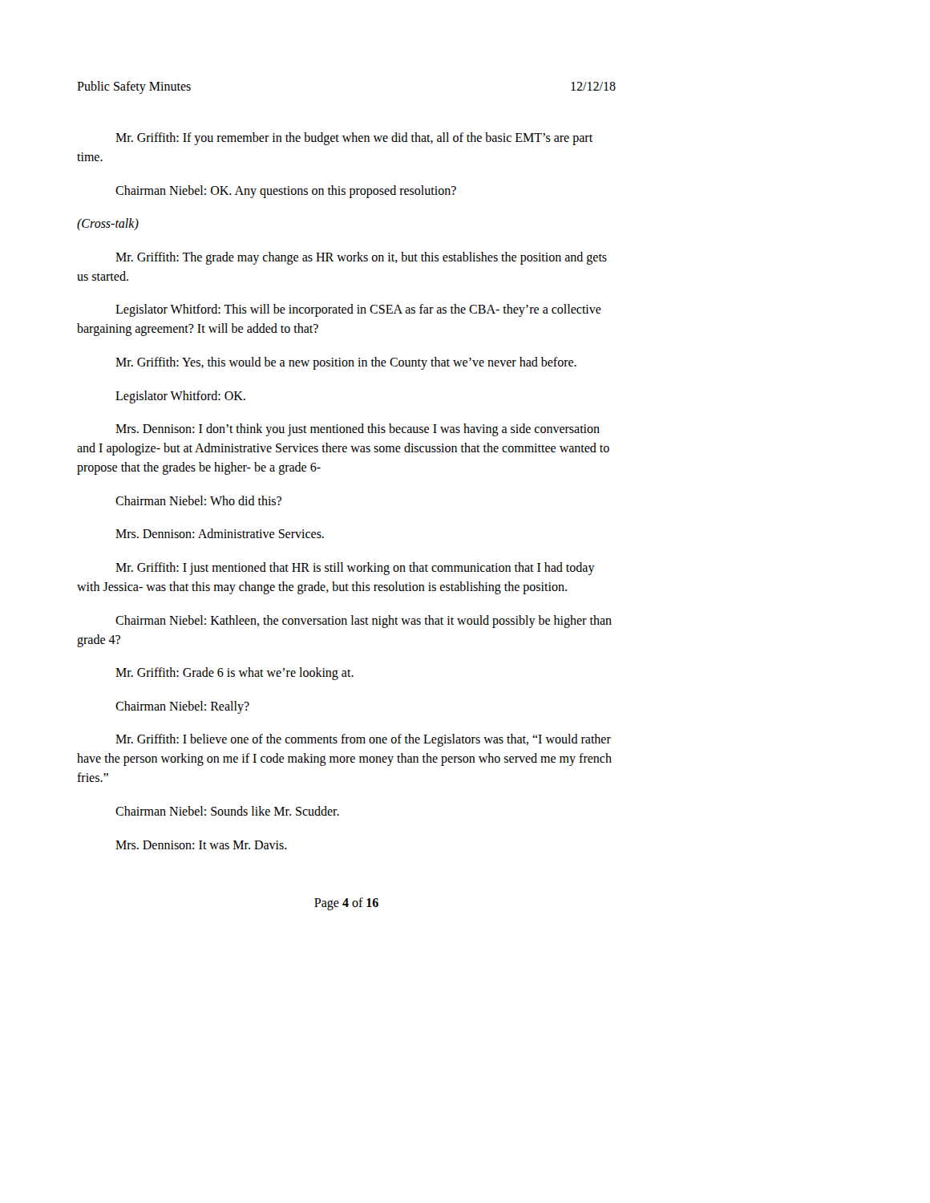Public Safety Minutes 12/12/18
Mr. Griffith: If you remember in the budget when we did that, all of the basic EMT’s are part time.
Chairman Niebel: OK. Any questions on this proposed resolution?
(Cross-talk)
Mr. Griffith: The grade may change as HR works on it, but this establishes the position and gets us started.
Legislator Whitford: This will be incorporated in CSEA as far as the CBA- they’re a collective bargaining agreement? It will be added to that?
Mr. Griffith: Yes, this would be a new position in the County that we’ve never had before.
Legislator Whitford: OK.
Mrs. Dennison: I don’t think you just mentioned this because I was having a side conversation and I apologize- but at Administrative Services there was some discussion that the committee wanted to propose that the grades be higher- be a grade 6-
Chairman Niebel: Who did this?
Mrs. Dennison: Administrative Services.
Mr. Griffith: I just mentioned that HR is still working on that communication that I had today with Jessica- was that this may change the grade, but this resolution is establishing the position.
Chairman Niebel: Kathleen, the conversation last night was that it would possibly be higher than grade 4?
Mr. Griffith: Grade 6 is what we’re looking at.
Chairman Niebel: Really?
Mr. Griffith: I believe one of the comments from one of the Legislators was that, “I would rather have the person working on me if I code making more money than the person who served me my french fries.”
Chairman Niebel: Sounds like Mr. Scudder.
Mrs. Dennison: It was Mr. Davis.
Page 4 of 16